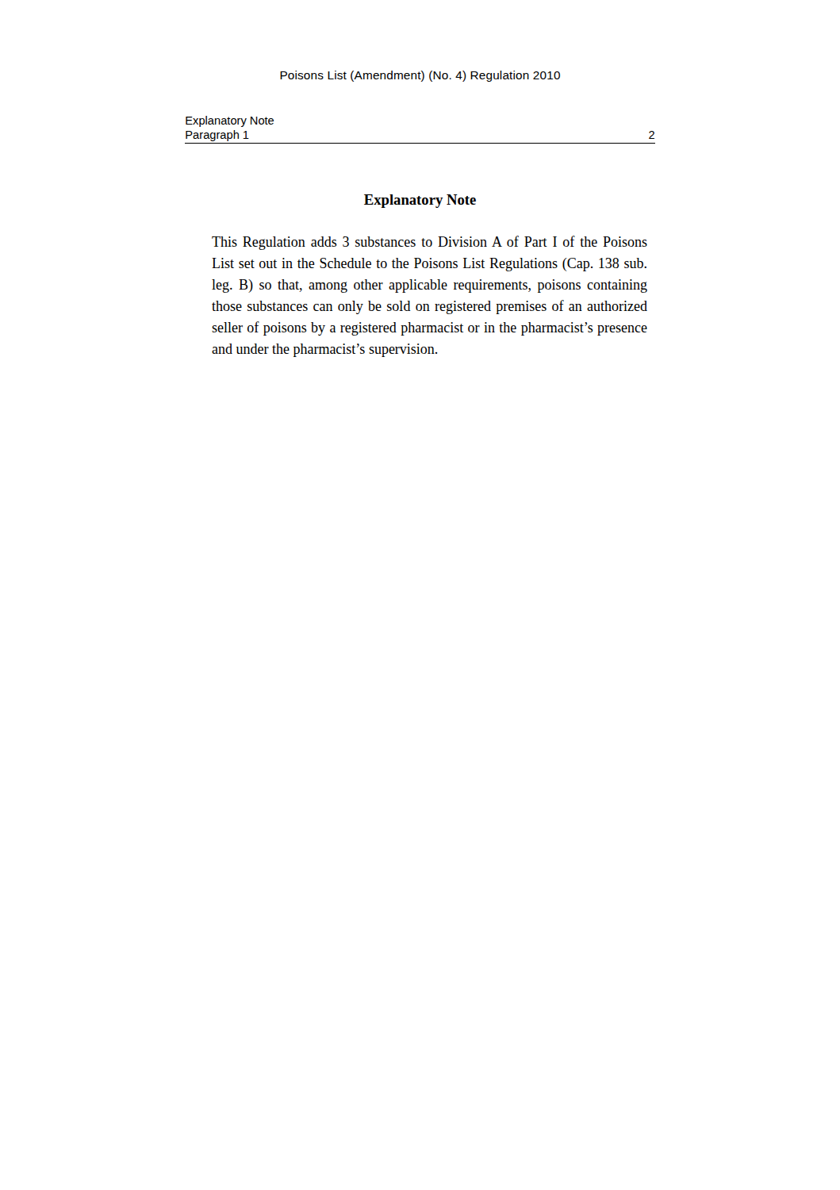Poisons List (Amendment) (No. 4) Regulation 2010
Explanatory Note
Paragraph 1 2
Explanatory Note
This Regulation adds 3 substances to Division A of Part I of the Poisons List set out in the Schedule to the Poisons List Regulations (Cap. 138 sub. leg. B) so that, among other applicable requirements, poisons containing those substances can only be sold on registered premises of an authorized seller of poisons by a registered pharmacist or in the pharmacist’s presence and under the pharmacist’s supervision.